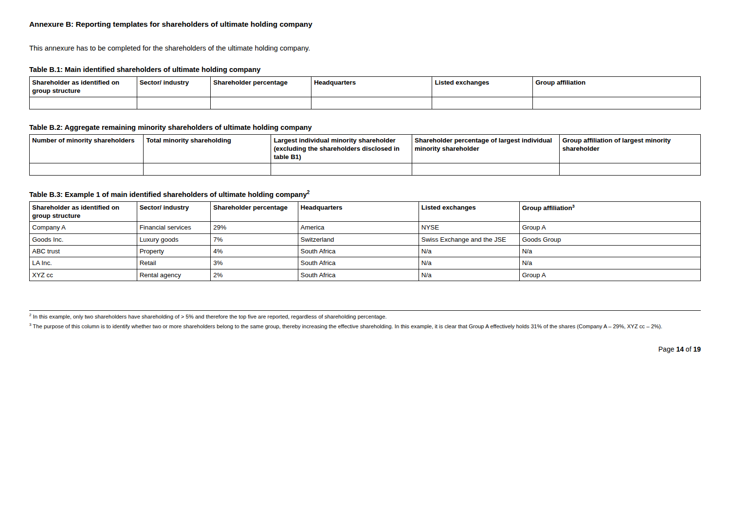Annexure B: Reporting templates for shareholders of ultimate holding company
This annexure has to be completed for the shareholders of the ultimate holding company.
Table B.1: Main identified shareholders of ultimate holding company
| Shareholder as identified on group structure | Sector/ industry | Shareholder percentage | Headquarters | Listed exchanges | Group affiliation |
| --- | --- | --- | --- | --- | --- |
Table B.2: Aggregate remaining minority shareholders of ultimate holding company
| Number of minority shareholders | Total minority shareholding | Largest individual minority shareholder (excluding the shareholders disclosed in table B1) | Shareholder percentage of largest individual minority shareholder | Group affiliation of largest minority shareholder |
| --- | --- | --- | --- | --- |
Table B.3: Example 1 of main identified shareholders of ultimate holding company2
| Shareholder as identified on group structure | Sector/ industry | Shareholder percentage | Headquarters | Listed exchanges | Group affiliation 3 |
| --- | --- | --- | --- | --- | --- |
| Company A | Financial services | 29% | America | NYSE | Group A |
| Goods Inc. | Luxury goods | 7% | Switzerland | Swiss Exchange and the JSE | Goods Group |
| ABC trust | Property | 4% | South Africa | N/a | N/a |
| LA Inc. | Retail | 3% | South Africa | N/a | N/a |
| XYZ cc | Rental agency | 2% | South Africa | N/a | Group A |
2 In this example, only two shareholders have shareholding of > 5% and therefore the top five are reported, regardless of shareholding percentage.
3 The purpose of this column is to identify whether two or more shareholders belong to the same group, thereby increasing the effective shareholding. In this example, it is clear that Group A effectively holds 31% of the shares (Company A – 29%, XYZ cc – 2%).
Page 14 of 19